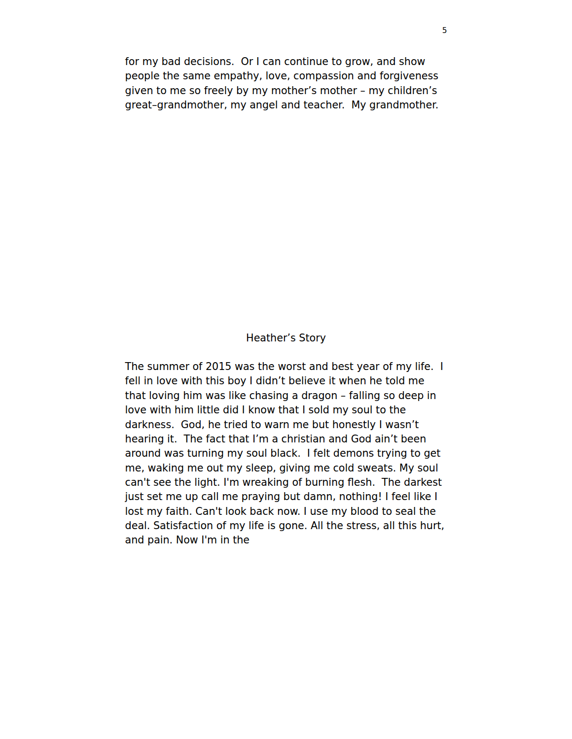5
for my bad decisions. Or I can continue to grow, and show people the same empathy, love, compassion and forgiveness given to me so freely by my mother’s mother – my children’s great–grandmother, my angel and teacher. My grandmother.
Heather’s Story
The summer of 2015 was the worst and best year of my life. I fell in love with this boy I didn’t believe it when he told me that loving him was like chasing a dragon – falling so deep in love with him little did I know that I sold my soul to the darkness. God, he tried to warn me but honestly I wasn’t hearing it. The fact that I’m a christian and God ain’t been around was turning my soul black. I felt demons trying to get me, waking me out my sleep, giving me cold sweats. My soul can't see the light. I'm wreaking of burning flesh. The darkest just set me up call me praying but damn, nothing! I feel like I lost my faith. Can't look back now. I use my blood to seal the deal. Satisfaction of my life is gone. All the stress, all this hurt, and pain. Now I'm in the